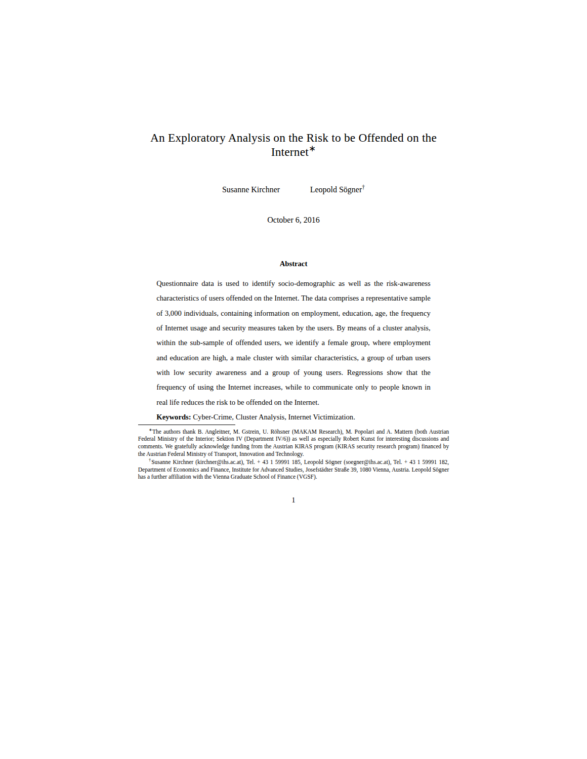An Exploratory Analysis on the Risk to be Offended on the Internet∗
Susanne Kirchner Leopold Sögner†
October 6, 2016
Abstract
Questionnaire data is used to identify socio-demographic as well as the risk-awareness characteristics of users offended on the Internet. The data comprises a representative sample of 3,000 individuals, containing information on employment, education, age, the frequency of Internet usage and security measures taken by the users. By means of a cluster analysis, within the sub-sample of offended users, we identify a female group, where employment and education are high, a male cluster with similar characteristics, a group of urban users with low security awareness and a group of young users. Regressions show that the frequency of using the Internet increases, while to communicate only to people known in real life reduces the risk to be offended on the Internet.
Keywords: Cyber-Crime, Cluster Analysis, Internet Victimization.
∗The authors thank B. Angleitner, M. Gstrein, U. Röhsner (MAKAM Research), M. Popolari and A. Mattern (both Austrian Federal Ministry of the Interior; Sektion IV (Department IV/6)) as well as especially Robert Kunst for interesting discussions and comments. We gratefully acknowledge funding from the Austrian KIRAS program (KIRAS security research program) financed by the Austrian Federal Ministry of Transport, Innovation and Technology.
†Susanne Kirchner (kirchner@ihs.ac.at), Tel. + 43 1 59991 185, Leopold Sögner (soegner@ihs.ac.at), Tel. + 43 1 59991 182, Department of Economics and Finance, Institute for Advanced Studies, Josefstädter Straße 39, 1080 Vienna, Austria. Leopold Sögner has a further affiliation with the Vienna Graduate School of Finance (VGSF).
1